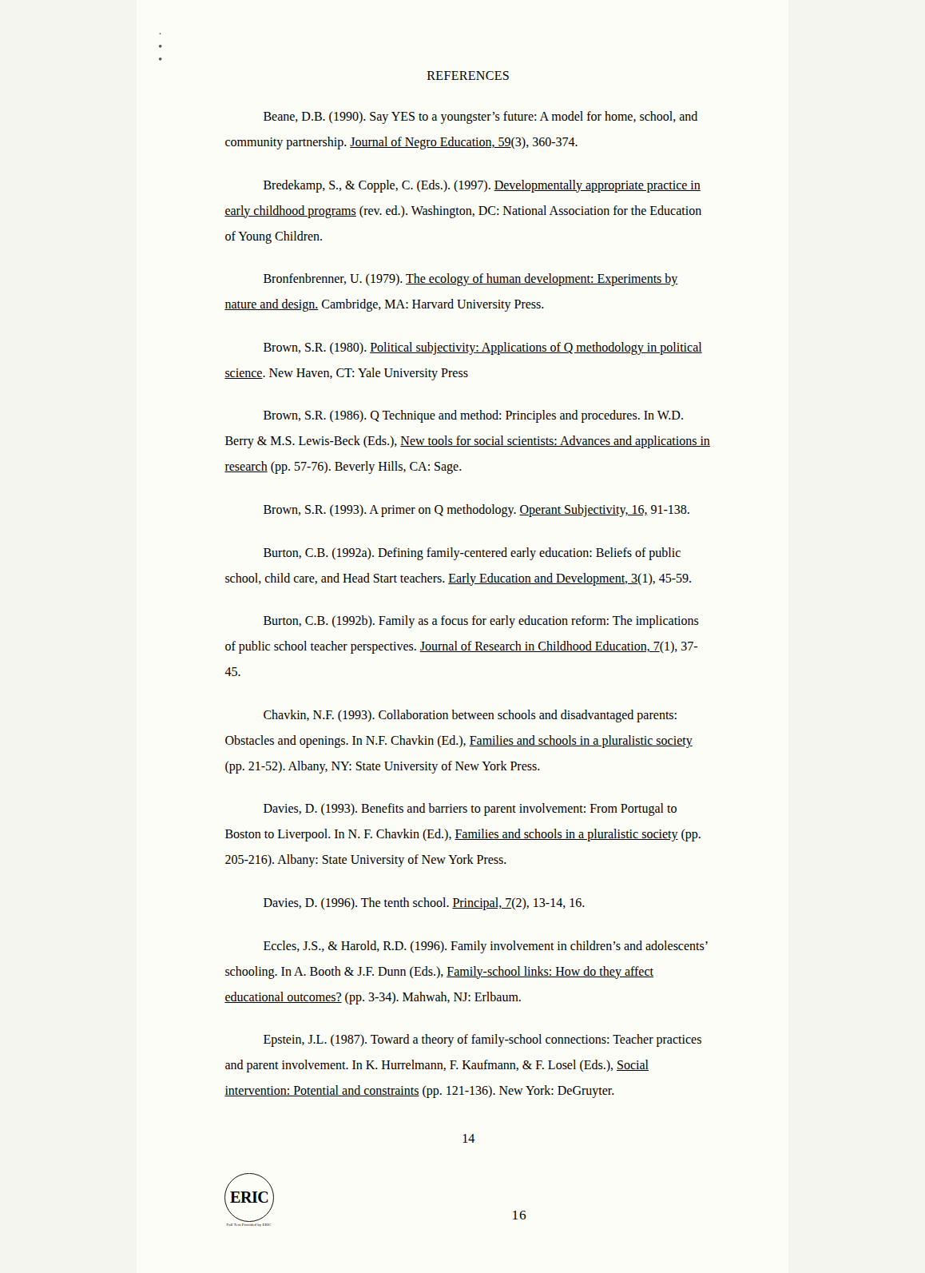·
•
•
REFERENCES
Beane, D.B. (1990). Say YES to a youngster’s future: A model for home, school, and community partnership. Journal of Negro Education, 59(3), 360-374.
Bredekamp, S., & Copple, C. (Eds.). (1997). Developmentally appropriate practice in early childhood programs (rev. ed.). Washington, DC: National Association for the Education of Young Children.
Bronfenbrenner, U. (1979). The ecology of human development: Experiments by nature and design. Cambridge, MA: Harvard University Press.
Brown, S.R. (1980). Political subjectivity: Applications of Q methodology in political science. New Haven, CT: Yale University Press
Brown, S.R. (1986). Q Technique and method: Principles and procedures. In W.D. Berry & M.S. Lewis-Beck (Eds.), New tools for social scientists: Advances and applications in research (pp. 57-76). Beverly Hills, CA: Sage.
Brown, S.R. (1993). A primer on Q methodology. Operant Subjectivity, 16, 91-138.
Burton, C.B. (1992a). Defining family-centered early education: Beliefs of public school, child care, and Head Start teachers. Early Education and Development, 3(1), 45-59.
Burton, C.B. (1992b). Family as a focus for early education reform: The implications of public school teacher perspectives. Journal of Research in Childhood Education, 7(1), 37-45.
Chavkin, N.F. (1993). Collaboration between schools and disadvantaged parents: Obstacles and openings. In N.F. Chavkin (Ed.), Families and schools in a pluralistic society (pp. 21-52). Albany, NY: State University of New York Press.
Davies, D. (1993). Benefits and barriers to parent involvement: From Portugal to Boston to Liverpool. In N. F. Chavkin (Ed.), Families and schools in a pluralistic society (pp. 205-216). Albany: State University of New York Press.
Davies, D. (1996). The tenth school. Principal, 7(2), 13-14, 16.
Eccles, J.S., & Harold, R.D. (1996). Family involvement in children’s and adolescents’ schooling. In A. Booth & J.F. Dunn (Eds.), Family-school links: How do they affect educational outcomes? (pp. 3-34). Mahwah, NJ: Erlbaum.
Epstein, J.L. (1987). Toward a theory of family-school connections: Teacher practices and parent involvement. In K. Hurrelmann, F. Kaufmann, & F. Losel (Eds.), Social intervention: Potential and constraints (pp. 121-136). New York: DeGruyter.
14
ERIC
Full Text Provided by ERIC
16